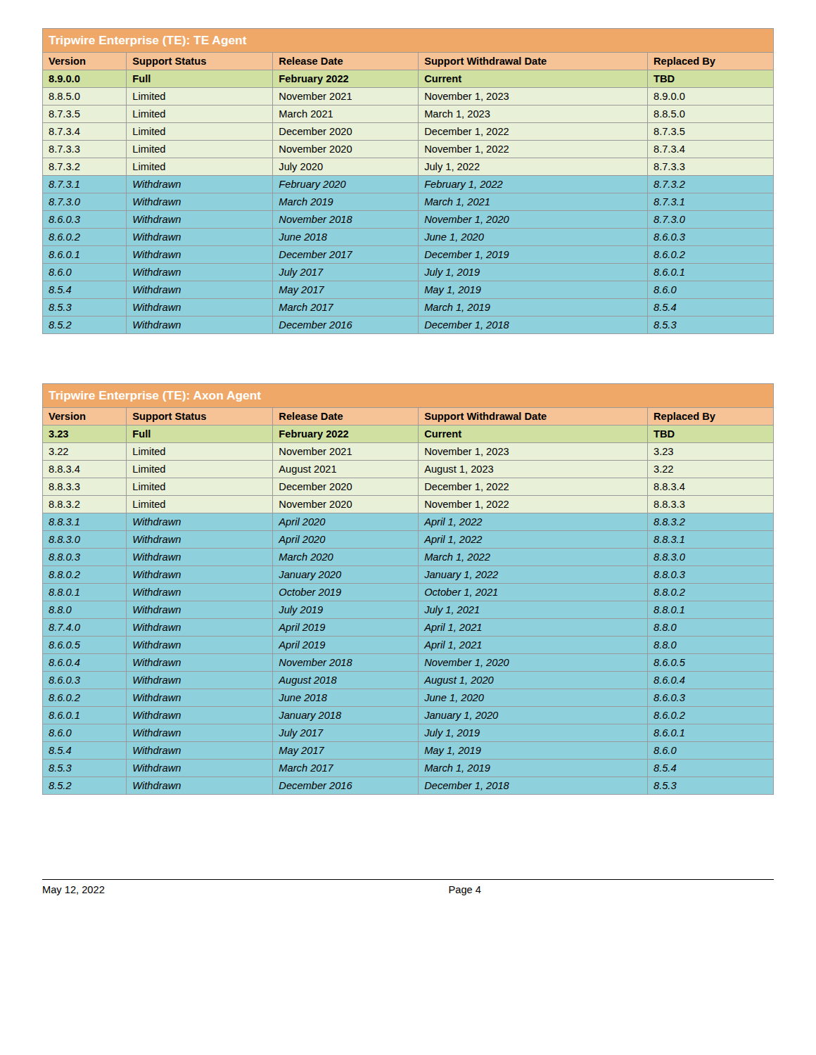Tripwire Enterprise (TE): TE Agent
| Version | Support Status | Release Date | Support Withdrawal Date | Replaced By |
| --- | --- | --- | --- | --- |
| 8.9.0.0 | Full | February 2022 | Current | TBD |
| 8.8.5.0 | Limited | November 2021 | November 1, 2023 | 8.9.0.0 |
| 8.7.3.5 | Limited | March 2021 | March 1, 2023 | 8.8.5.0 |
| 8.7.3.4 | Limited | December 2020 | December 1, 2022 | 8.7.3.5 |
| 8.7.3.3 | Limited | November 2020 | November 1, 2022 | 8.7.3.4 |
| 8.7.3.2 | Limited | July 2020 | July 1, 2022 | 8.7.3.3 |
| 8.7.3.1 | Withdrawn | February 2020 | February 1, 2022 | 8.7.3.2 |
| 8.7.3.0 | Withdrawn | March 2019 | March 1, 2021 | 8.7.3.1 |
| 8.6.0.3 | Withdrawn | November 2018 | November 1, 2020 | 8.7.3.0 |
| 8.6.0.2 | Withdrawn | June 2018 | June 1, 2020 | 8.6.0.3 |
| 8.6.0.1 | Withdrawn | December 2017 | December 1, 2019 | 8.6.0.2 |
| 8.6.0 | Withdrawn | July 2017 | July 1, 2019 | 8.6.0.1 |
| 8.5.4 | Withdrawn | May 2017 | May 1, 2019 | 8.6.0 |
| 8.5.3 | Withdrawn | March 2017 | March 1, 2019 | 8.5.4 |
| 8.5.2 | Withdrawn | December 2016 | December 1, 2018 | 8.5.3 |
Tripwire Enterprise (TE): Axon Agent
| Version | Support Status | Release Date | Support Withdrawal Date | Replaced By |
| --- | --- | --- | --- | --- |
| 3.23 | Full | February 2022 | Current | TBD |
| 3.22 | Limited | November 2021 | November 1, 2023 | 3.23 |
| 8.8.3.4 | Limited | August 2021 | August 1, 2023 | 3.22 |
| 8.8.3.3 | Limited | December 2020 | December 1, 2022 | 8.8.3.4 |
| 8.8.3.2 | Limited | November 2020 | November 1, 2022 | 8.8.3.3 |
| 8.8.3.1 | Withdrawn | April 2020 | April 1, 2022 | 8.8.3.2 |
| 8.8.3.0 | Withdrawn | April 2020 | April 1, 2022 | 8.8.3.1 |
| 8.8.0.3 | Withdrawn | March 2020 | March 1, 2022 | 8.8.3.0 |
| 8.8.0.2 | Withdrawn | January 2020 | January 1, 2022 | 8.8.0.3 |
| 8.8.0.1 | Withdrawn | October 2019 | October 1, 2021 | 8.8.0.2 |
| 8.8.0 | Withdrawn | July 2019 | July 1, 2021 | 8.8.0.1 |
| 8.7.4.0 | Withdrawn | April 2019 | April 1, 2021 | 8.8.0 |
| 8.6.0.5 | Withdrawn | April 2019 | April 1, 2021 | 8.8.0 |
| 8.6.0.4 | Withdrawn | November 2018 | November 1, 2020 | 8.6.0.5 |
| 8.6.0.3 | Withdrawn | August 2018 | August 1, 2020 | 8.6.0.4 |
| 8.6.0.2 | Withdrawn | June 2018 | June 1, 2020 | 8.6.0.3 |
| 8.6.0.1 | Withdrawn | January 2018 | January 1, 2020 | 8.6.0.2 |
| 8.6.0 | Withdrawn | July 2017 | July 1, 2019 | 8.6.0.1 |
| 8.5.4 | Withdrawn | May 2017 | May 1, 2019 | 8.6.0 |
| 8.5.3 | Withdrawn | March 2017 | March 1, 2019 | 8.5.4 |
| 8.5.2 | Withdrawn | December 2016 | December 1, 2018 | 8.5.3 |
May 12, 2022 Page 4